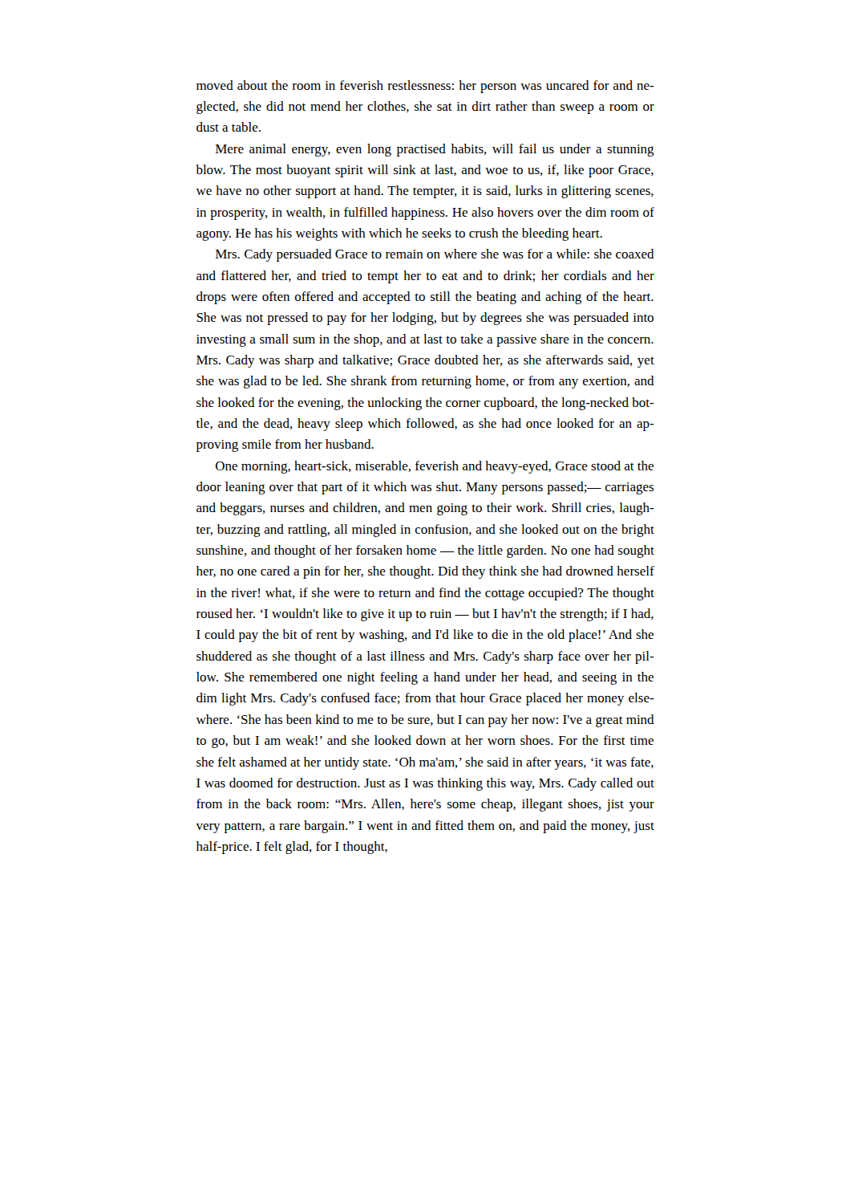moved about the room in feverish restlessness: her person was uncared for and neglected, she did not mend her clothes, she sat in dirt rather than sweep a room or dust a table.
Mere animal energy, even long practised habits, will fail us under a stunning blow. The most buoyant spirit will sink at last, and woe to us, if, like poor Grace, we have no other support at hand. The tempter, it is said, lurks in glittering scenes, in prosperity, in wealth, in fulfilled happiness. He also hovers over the dim room of agony. He has his weights with which he seeks to crush the bleeding heart.
Mrs. Cady persuaded Grace to remain on where she was for a while: she coaxed and flattered her, and tried to tempt her to eat and to drink; her cordials and her drops were often offered and accepted to still the beating and aching of the heart. She was not pressed to pay for her lodging, but by degrees she was persuaded into investing a small sum in the shop, and at last to take a passive share in the concern. Mrs. Cady was sharp and talkative; Grace doubted her, as she afterwards said, yet she was glad to be led. She shrank from returning home, or from any exertion, and she looked for the evening, the unlocking the corner cupboard, the long-necked bottle, and the dead, heavy sleep which followed, as she had once looked for an approving smile from her husband.
One morning, heart-sick, miserable, feverish and heavy-eyed, Grace stood at the door leaning over that part of it which was shut. Many persons passed;— carriages and beggars, nurses and children, and men going to their work. Shrill cries, laughter, buzzing and rattling, all mingled in confusion, and she looked out on the bright sunshine, and thought of her forsaken home — the little garden. No one had sought her, no one cared a pin for her, she thought. Did they think she had drowned herself in the river! what, if she were to return and find the cottage occupied? The thought roused her. ‘I wouldn't like to give it up to ruin — but I hav'n't the strength; if I had, I could pay the bit of rent by washing, and I'd like to die in the old place!’ And she shuddered as she thought of a last illness and Mrs. Cady's sharp face over her pillow. She remembered one night feeling a hand under her head, and seeing in the dim light Mrs. Cady's confused face; from that hour Grace placed her money elsewhere. ‘She has been kind to me to be sure, but I can pay her now: I've a great mind to go, but I am weak!’ and she looked down at her worn shoes. For the first time she felt ashamed at her untidy state. ‘Oh ma'am,’ she said in after years, ‘it was fate, I was doomed for destruction. Just as I was thinking this way, Mrs. Cady called out from in the back room: “Mrs. Allen, here's some cheap, illegant shoes, jist your very pattern, a rare bargain.” I went in and fitted them on, and paid the money, just half-price. I felt glad, for I thought,